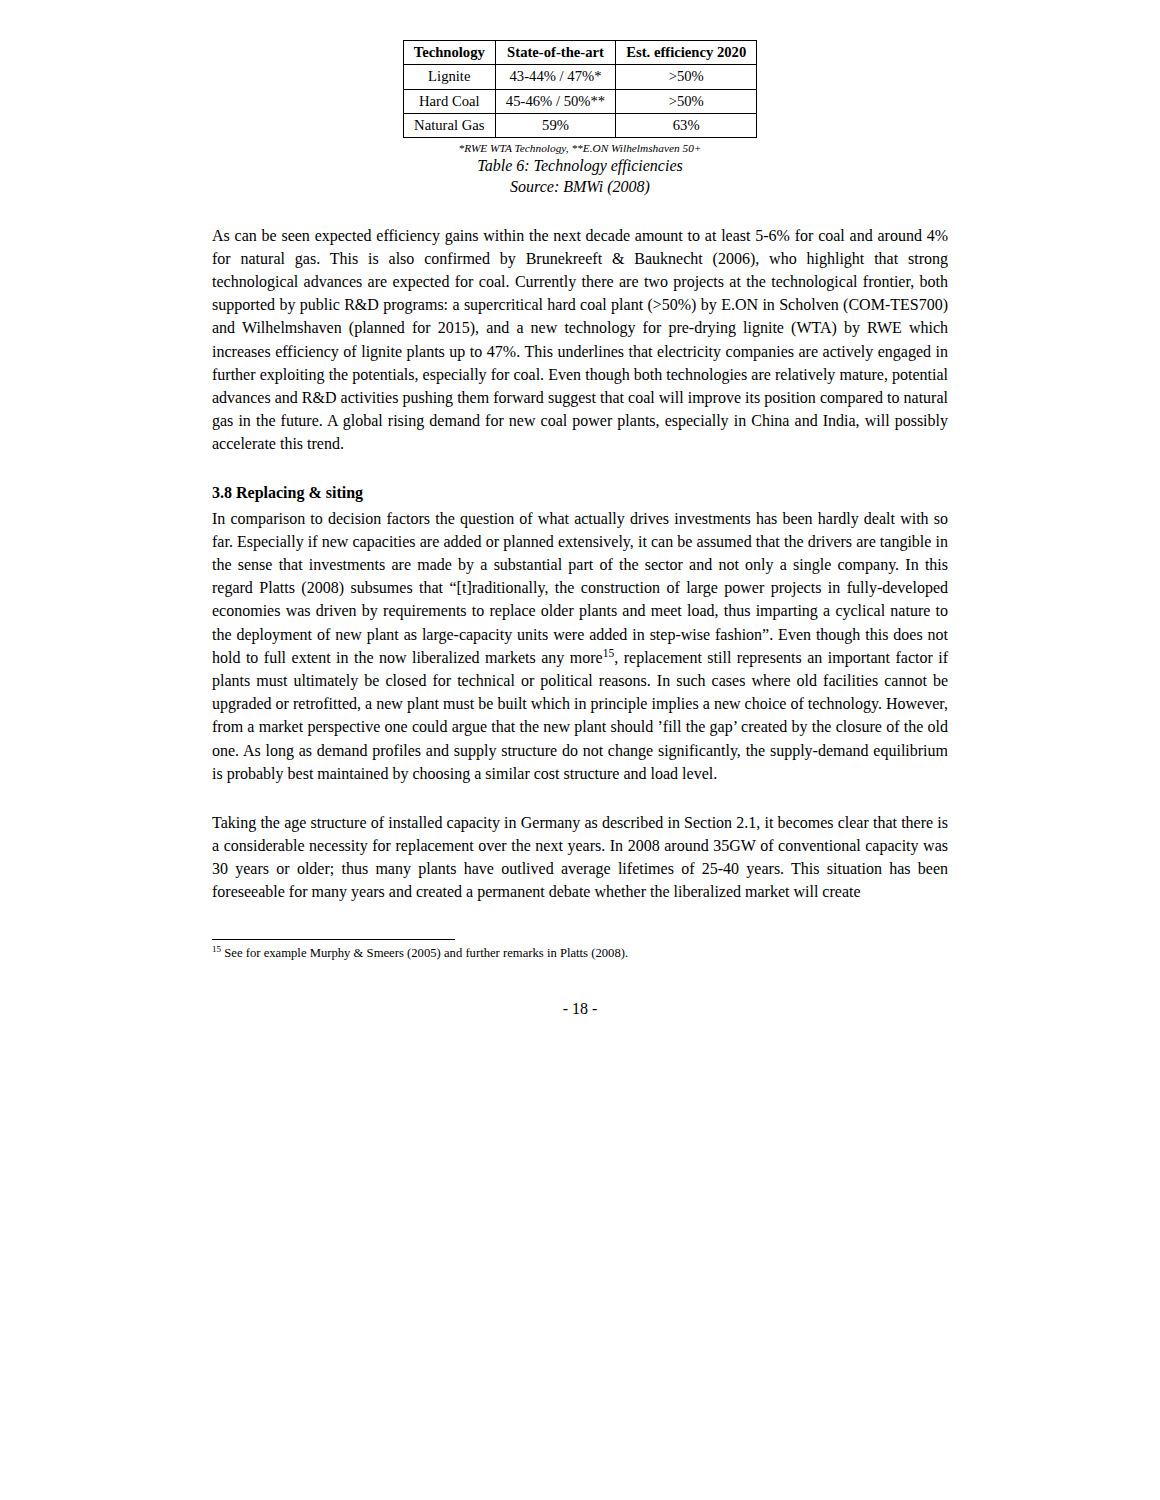| Technology | State-of-the-art | Est. efficiency 2020 |
| --- | --- | --- |
| Lignite | 43-44% / 47%* | >50% |
| Hard Coal | 45-46% / 50%** | >50% |
| Natural Gas | 59% | 63% |
*RWE WTA Technology, **E.ON Wilhelmshaven 50+
Table 6: Technology efficiencies
Source: BMWi (2008)
As can be seen expected efficiency gains within the next decade amount to at least 5-6% for coal and around 4% for natural gas. This is also confirmed by Brunekreeft & Bauknecht (2006), who highlight that strong technological advances are expected for coal. Currently there are two projects at the technological frontier, both supported by public R&D programs: a supercritical hard coal plant (>50%) by E.ON in Scholven (COM-TES700) and Wilhelmshaven (planned for 2015), and a new technology for pre-drying lignite (WTA) by RWE which increases efficiency of lignite plants up to 47%. This underlines that electricity companies are actively engaged in further exploiting the potentials, especially for coal. Even though both technologies are relatively mature, potential advances and R&D activities pushing them forward suggest that coal will improve its position compared to natural gas in the future. A global rising demand for new coal power plants, especially in China and India, will possibly accelerate this trend.
3.8 Replacing & siting
In comparison to decision factors the question of what actually drives investments has been hardly dealt with so far. Especially if new capacities are added or planned extensively, it can be assumed that the drivers are tangible in the sense that investments are made by a substantial part of the sector and not only a single company. In this regard Platts (2008) subsumes that “[t]raditionally, the construction of large power projects in fully-developed economies was driven by requirements to replace older plants and meet load, thus imparting a cyclical nature to the deployment of new plant as large-capacity units were added in step-wise fashion”. Even though this does not hold to full extent in the now liberalized markets any more15, replacement still represents an important factor if plants must ultimately be closed for technical or political reasons. In such cases where old facilities cannot be upgraded or retrofitted, a new plant must be built which in principle implies a new choice of technology. However, from a market perspective one could argue that the new plant should ’fill the gap’ created by the closure of the old one. As long as demand profiles and supply structure do not change significantly, the supply-demand equilibrium is probably best maintained by choosing a similar cost structure and load level.
Taking the age structure of installed capacity in Germany as described in Section 2.1, it becomes clear that there is a considerable necessity for replacement over the next years. In 2008 around 35GW of conventional capacity was 30 years or older; thus many plants have outlived average lifetimes of 25-40 years. This situation has been foreseeable for many years and created a permanent debate whether the liberalized market will create
15 See for example Murphy & Smeers (2005) and further remarks in Platts (2008).
- 18 -